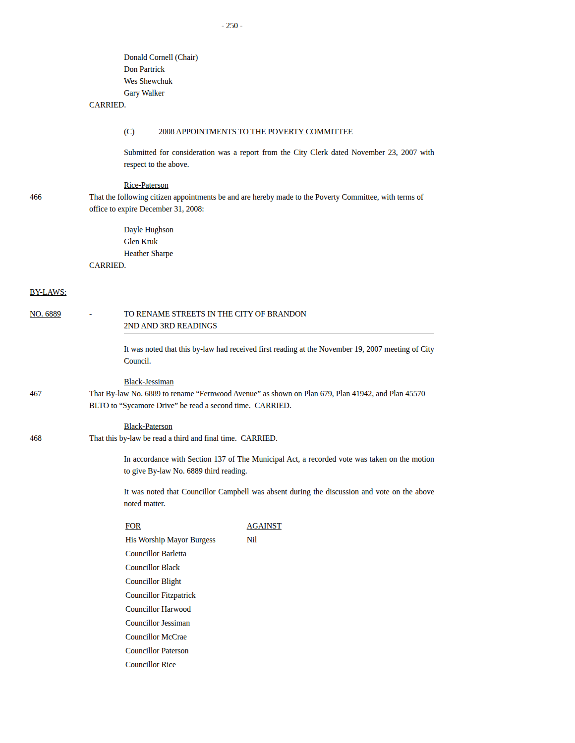- 250 -
Donald Cornell (Chair)
Don Partrick
Wes Shewchuk
Gary Walker
CARRIED.
(C)
2008 APPOINTMENTS TO THE POVERTY COMMITTEE
Submitted for consideration was a report from the City Clerk dated November 23, 2007 with respect to the above.
Rice-Paterson
466
That the following citizen appointments be and are hereby made to the Poverty Committee, with terms of office to expire December 31, 2008:
Dayle Hughson
Glen Kruk
Heather Sharpe
CARRIED.
BY-LAWS:
NO. 6889
-
TO RENAME STREETS IN THE CITY OF BRANDON 2ND AND 3RD READINGS
It was noted that this by-law had received first reading at the November 19, 2007 meeting of City Council.
Black-Jessiman
467
That By-law No. 6889 to rename “Fernwood Avenue” as shown on Plan 679, Plan 41942, and Plan 45570 BLTO to “Sycamore Drive” be read a second time. CARRIED.
Black-Paterson
468
That this by-law be read a third and final time. CARRIED.
In accordance with Section 137 of The Municipal Act, a recorded vote was taken on the motion to give By-law No. 6889 third reading.
It was noted that Councillor Campbell was absent during the discussion and vote on the above noted matter.
| FOR | AGAINST |
| His Worship Mayor Burgess | Nil |
| Councillor Barletta | |
| Councillor Black | |
| Councillor Blight | |
| Councillor Fitzpatrick | |
| Councillor Harwood | |
| Councillor Jessiman | |
| Councillor McCrae | |
| Councillor Paterson | |
| Councillor Rice | |